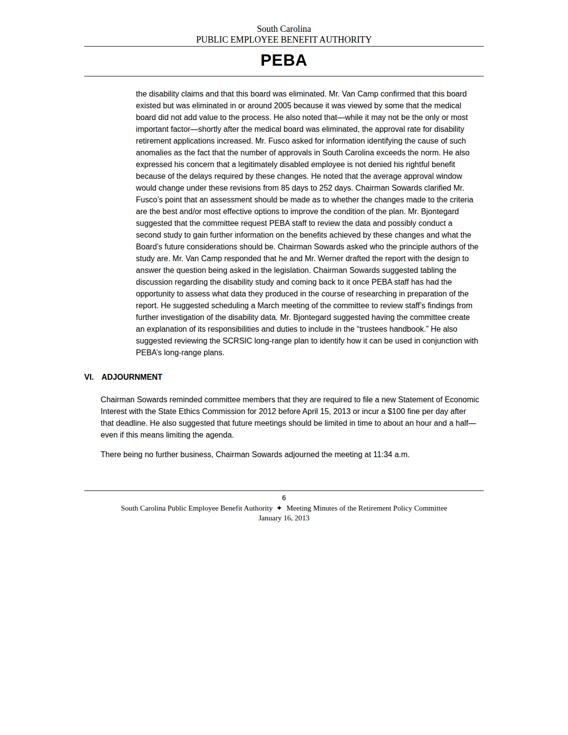South Carolina PUBLIC EMPLOYEE BENEFIT AUTHORITY
PEBA
the disability claims and that this board was eliminated. Mr. Van Camp confirmed that this board existed but was eliminated in or around 2005 because it was viewed by some that the medical board did not add value to the process. He also noted that—while it may not be the only or most important factor—shortly after the medical board was eliminated, the approval rate for disability retirement applications increased. Mr. Fusco asked for information identifying the cause of such anomalies as the fact that the number of approvals in South Carolina exceeds the norm. He also expressed his concern that a legitimately disabled employee is not denied his rightful benefit because of the delays required by these changes. He noted that the average approval window would change under these revisions from 85 days to 252 days. Chairman Sowards clarified Mr. Fusco’s point that an assessment should be made as to whether the changes made to the criteria are the best and/or most effective options to improve the condition of the plan. Mr. Bjontegard suggested that the committee request PEBA staff to review the data and possibly conduct a second study to gain further information on the benefits achieved by these changes and what the Board’s future considerations should be. Chairman Sowards asked who the principle authors of the study are. Mr. Van Camp responded that he and Mr. Werner drafted the report with the design to answer the question being asked in the legislation. Chairman Sowards suggested tabling the discussion regarding the disability study and coming back to it once PEBA staff has had the opportunity to assess what data they produced in the course of researching in preparation of the report. He suggested scheduling a March meeting of the committee to review staff’s findings from further investigation of the disability data. Mr. Bjontegard suggested having the committee create an explanation of its responsibilities and duties to include in the “trustees handbook.” He also suggested reviewing the SCRSIC long-range plan to identify how it can be used in conjunction with PEBA’s long-range plans.
VI. ADJOURNMENT
Chairman Sowards reminded committee members that they are required to file a new Statement of Economic Interest with the State Ethics Commission for 2012 before April 15, 2013 or incur a $100 fine per day after that deadline. He also suggested that future meetings should be limited in time to about an hour and a half—even if this means limiting the agenda.
There being no further business, Chairman Sowards adjourned the meeting at 11:34 a.m.
6
South Carolina Public Employee Benefit Authority ✦ Meeting Minutes of the Retirement Policy Committee
January 16, 2013